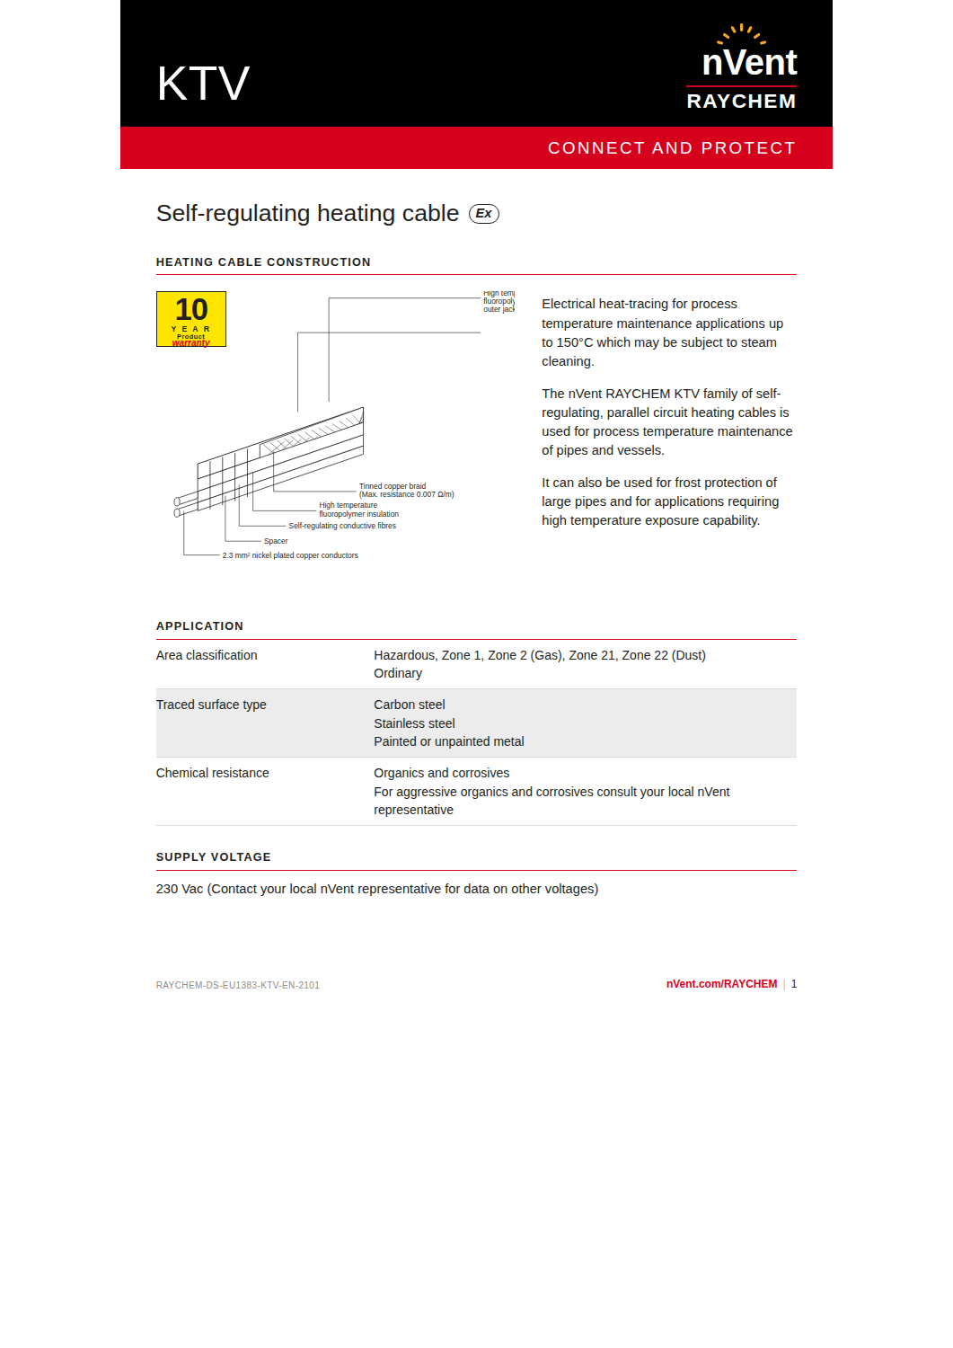KTV
nVent
RAYCHEM
CONNECT AND PROTECT
Self-regulating heating cable Ex
HEATING CABLE CONSTRUCTION
10 Y E A R Product warranty
High temperature fluoropolymer outer jacket Tinned copper braid (Max. resistance 0.007 Ω/m) High temperature fluoropolymer insulation Self-regulating conductive fibres Spacer 2.3 mm2 nickel plated copper conductors
Electrical heat-tracing for process temperature maintenance applications up to 150°C which may be subject to steam cleaning.
The nVent RAYCHEM KTV family of self-regulating, parallel circuit heating cables is used for process temperature maintenance of pipes and vessels.
It can also be used for frost protection of large pipes and for applications requiring high temperature exposure capability.
APPLICATION
| Area classification | Hazardous, Zone 1, Zone 2 (Gas), Zone 21, Zone 22 (Dust) Ordinary |
| Traced surface type | Carbon steel Stainless steel Painted or unpainted metal |
| Chemical resistance | Organics and corrosives For aggressive organics and corrosives consult your local nVent representative |
SUPPLY VOLTAGE
230 Vac (Contact your local nVent representative for data on other voltages)
RAYCHEM-DS-EU1383-KTV-EN-2101
nVent.com/RAYCHEM|1